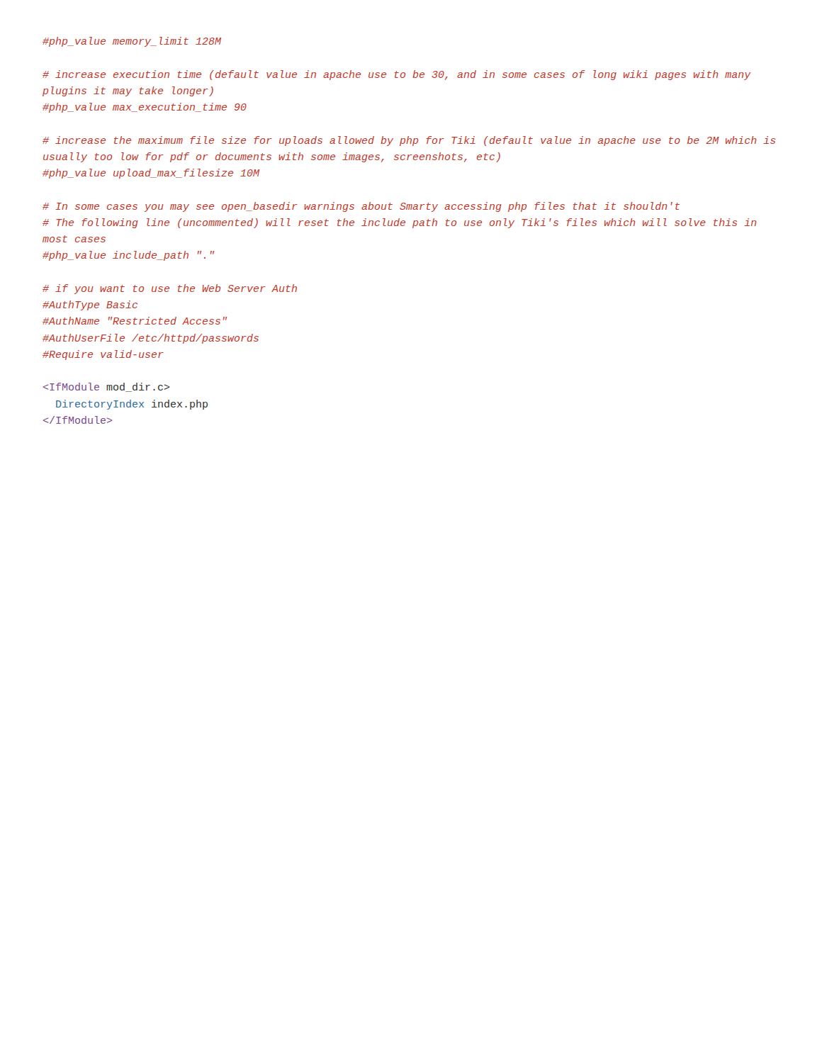#php_value memory_limit 128M

# increase execution time (default value in apache use to be 30, and in some cases of long wiki pages with many plugins it may take longer)
#php_value max_execution_time 90

# increase the maximum file size for uploads allowed by php for Tiki (default value in apache use to be 2M which is usually too low for pdf or documents with some images, screenshots, etc)
#php_value upload_max_filesize 10M

# In some cases you may see open_basedir warnings about Smarty accessing php files that it shouldn't
# The following line (uncommented) will reset the include path to use only Tiki's files which will solve this in most cases
#php_value include_path "."

# if you want to use the Web Server Auth
#AuthType Basic
#AuthName "Restricted Access"
#AuthUserFile /etc/httpd/passwords
#Require valid-user

<IfModule mod_dir.c>
  DirectoryIndex index.php
</IfModule>